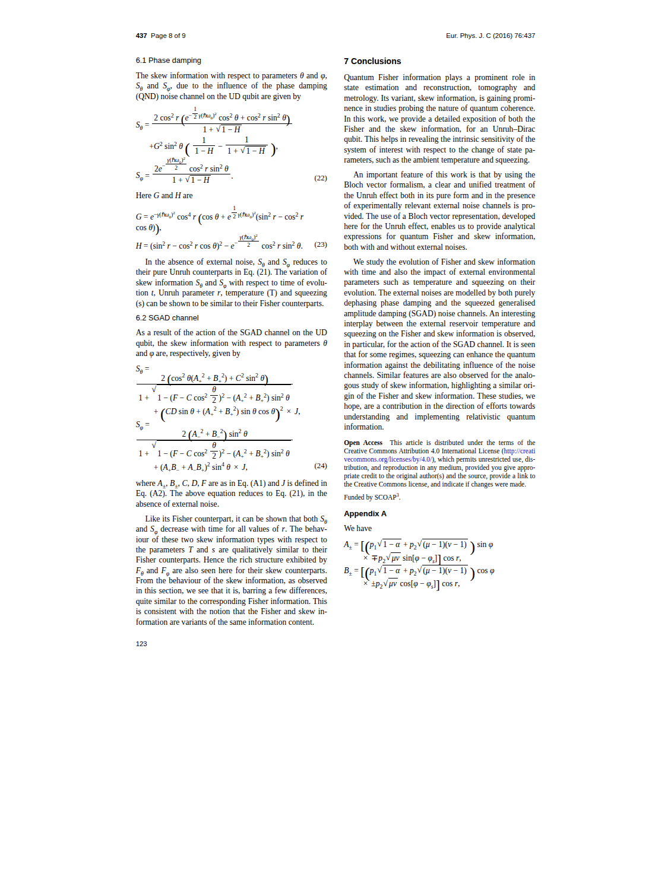437 Page 8 of 9
Eur. Phys. J. C (2016) 76:437
6.1 Phase damping
The skew information with respect to parameters θ and φ, Sθ and Sφ, due to the influence of the phase damping (QND) noise channel on the UD qubit are given by
Sθ = 2 cos2 r (e−12 γ(ℏω0)2 cos2 θ + cos2 r sin2 θ) 1 + 1 − H +G2 sin2 θ ( 11 − H − 11 + 1 − H ), Sφ = 2e−γ(ℏω0)22 cos2 r sin2 θ 1 + 1 − H . (22)
Here G and H are
G = e−γ(ℏω0)2 cos4 r (cos θ + e12 γ(ℏω0)2(sin2 r − cos2 r cos θ)), H = (sin2 r − cos2 r cos θ)2 − e−γ(ℏω0)22 cos2 r sin2 θ. (23)
In the absence of external noise, Sθ and Sφ reduces to their pure Unruh counterparts in Eq. (21). The variation of skew information Sθ and Sφ with respect to time of evolution t, Unruh parameter r, temperature (T) and squeezing (s) can be shown to be similar to their Fisher counterparts.
6.2 SGAD channel
As a result of the action of the SGAD channel on the UD qubit, the skew information with respect to parameters θ and φ are, respectively, given by
Sθ = 2 (cos2 θ(A+2 + B+2) + C2 sin2 θ) 1 + 1 − (F − C cos2 θ 2)2 − (A+2 + B+2) sin2 θ + (CD sin θ + (A+2 + B+2) sin θ cos θ)2 × J, Sφ = 2 (A−2 + B−2) sin2 θ 1 + 1 − (F − C cos2 θ 2)2 − (A+2 + B+2) sin2 θ + (A+B− + A−B+)2 sin4 θ × J, (24)
where A±, B±, C, D, F are as in Eq. (A1) and J is defined in Eq. (A2). The above equation reduces to Eq. (21), in the absence of external noise.
Like its Fisher counterpart, it can be shown that both Sθ and Sφ decrease with time for all values of r. The behaviour of these two skew information types with respect to the parameters T and s are qualitatively similar to their Fisher counterparts. Hence the rich structure exhibited by Fθ and Fφ are also seen here for their skew counterparts. From the behaviour of the skew information, as observed in this section, we see that it is, barring a few differences, quite similar to the corresponding Fisher information. This is consistent with the notion that the Fisher and skew information are variants of the same information content.
7 Conclusions
Quantum Fisher information plays a prominent role in state estimation and reconstruction, tomography and metrology. Its variant, skew information, is gaining prominence in studies probing the nature of quantum coherence. In this work, we provide a detailed exposition of both the Fisher and the skew information, for an Unruh–Dirac qubit. This helps in revealing the intrinsic sensitivity of the system of interest with respect to the change of state parameters, such as the ambient temperature and squeezing.
An important feature of this work is that by using the Bloch vector formalism, a clear and unified treatment of the Unruh effect both in its pure form and in the presence of experimentally relevant external noise channels is provided. The use of a Bloch vector representation, developed here for the Unruh effect, enables us to provide analytical expressions for quantum Fisher and skew information, both with and without external noises.
We study the evolution of Fisher and skew information with time and also the impact of external environmental parameters such as temperature and squeezing on their evolution. The external noises are modelled by both purely dephasing phase damping and the squeezed generalised amplitude damping (SGAD) noise channels. An interesting interplay between the external reservoir temperature and squeezing on the Fisher and skew information is observed, in particular, for the action of the SGAD channel. It is seen that for some regimes, squeezing can enhance the quantum information against the debilitating influence of the noise channels. Similar features are also observed for the analogous study of skew information, highlighting a similar origin of the Fisher and skew information. These studies, we hope, are a contribution in the direction of efforts towards understanding and implementing relativistic quantum information.
Open Access This article is distributed under the terms of the Creative Commons Attribution 4.0 International License (http://creativecommons.org/licenses/by/4.0/), which permits unrestricted use, distribution, and reproduction in any medium, provided you give appropriate credit to the original author(s) and the source, provide a link to the Creative Commons license, and indicate if changes were made.
Funded by SCOAP3.
Appendix A
We have
A± = [(p11 − α + p2(μ − 1)(ν − 1) ) sin φ × ∓p2μν sin[φ − φs]] cos r, B± = [(p11 − α + p2(μ − 1)(ν − 1) ) cos φ × ±p2μν cos[φ − φs]] cos r,
123